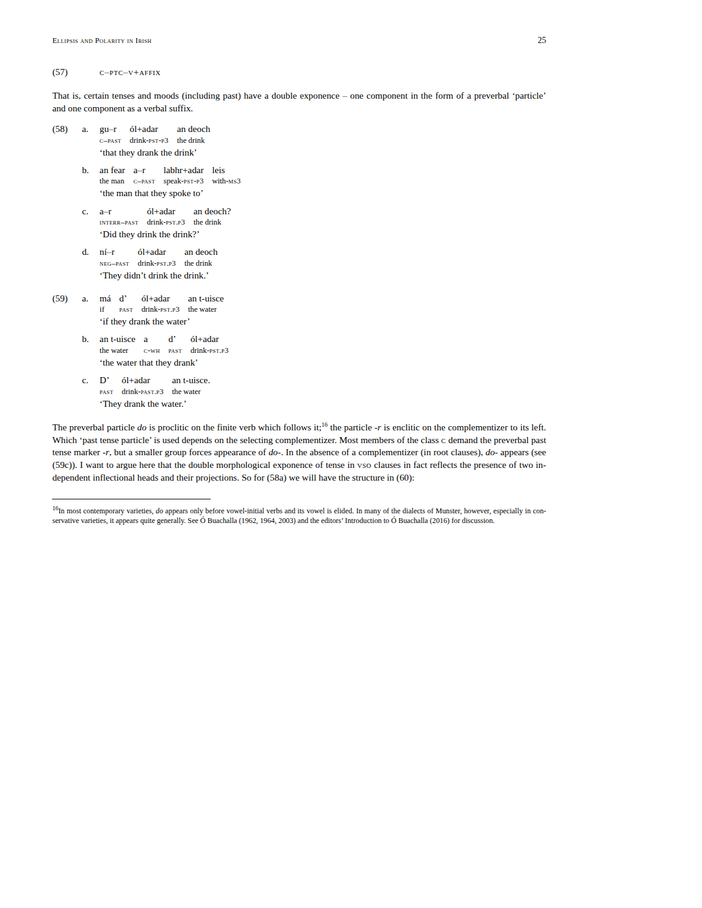Ellipsis and Polarity in Irish 25
(57) c–ptc–v+affix
That is, certain tenses and moods (including past) have a double exponence – one component in the form of a preverbal ‘particle’ and one component as a verbal suffix.
(58) a.
gu–r
c–past
ól+adar
drink-pst-p3
an deoch
the drink
‘that they drank the drink’
b.
an fear
the man
a–r
c–past
labhr+adar
speak-pst-p3
leis
with-ms3
‘the man that they spoke to’
c.
a–r
interr–past
ól+adar
drink-pst.p3
an deoch?
the drink
‘Did they drink the drink?’
d.
ní–r
neg–past
ól+adar
drink-pst.p3
an deoch
the drink
‘They didn’t drink the drink.’
(59) a.
má
if
d’
past
ól+adar
drink-pst.p3
an t-uisce
the water
‘if they drank the water’
b.
an t-uisce
the water
a
c-wh
d’
past
ól+adar
drink-pst.p3
‘the water that they drank’
c.
D’
past
ól+adar
drink-past.p3
an t-uisce.
the water
‘They drank the water.’
The preverbal particle do is proclitic on the finite verb which follows it;16 the particle -r is enclitic on the complementizer to its left. Which ‘past tense particle’ is used depends on the selecting complementizer. Most members of the class c demand the preverbal past tense marker -r, but a smaller group forces appearance of do-. In the absence of a complementizer (in root clauses), do- appears (see (59c)). I want to argue here that the double morphological exponence of tense in vso clauses in fact reflects the presence of two independent inflectional heads and their projections. So for (58a) we will have the structure in (60):
16In most contemporary varieties, do appears only before vowel-initial verbs and its vowel is elided. In many of the dialects of Munster, however, especially in conservative varieties, it appears quite generally. See Ó Buachalla (1962, 1964, 2003) and the editors’ Introduction to Ó Buachalla (2016) for discussion.